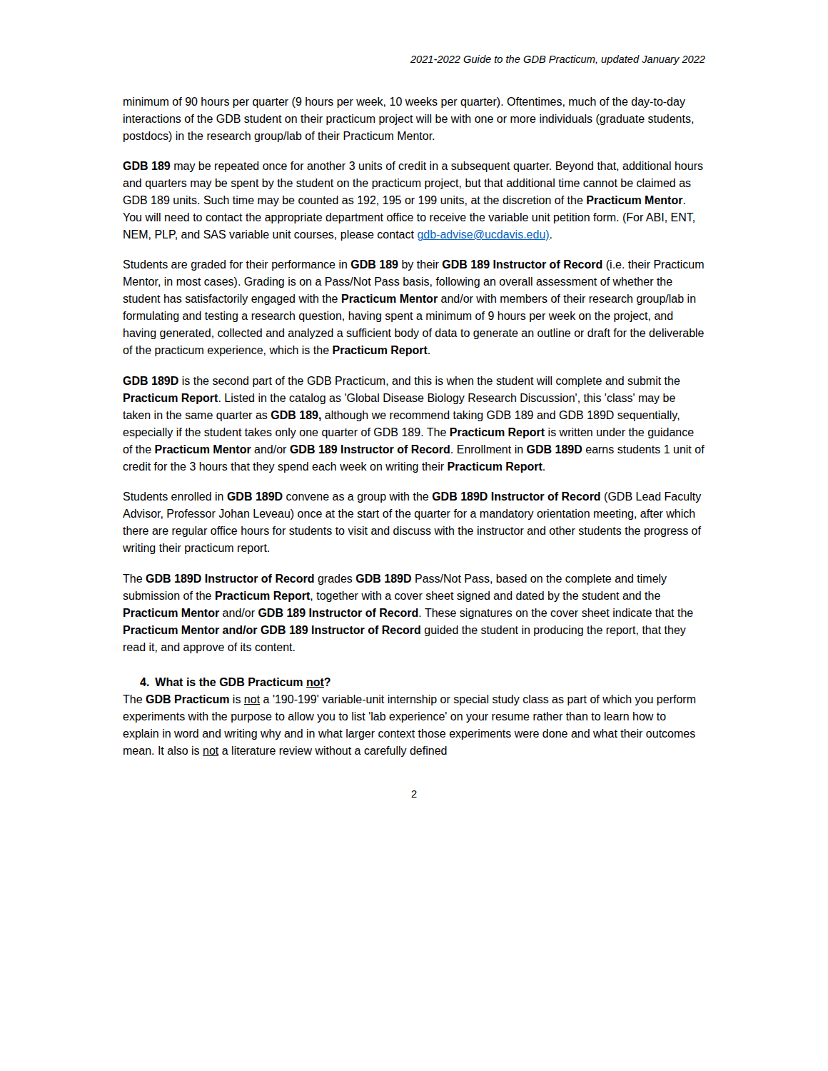2021-2022 Guide to the GDB Practicum, updated January 2022
minimum of 90 hours per quarter (9 hours per week, 10 weeks per quarter). Oftentimes, much of the day-to-day interactions of the GDB student on their practicum project will be with one or more individuals (graduate students, postdocs) in the research group/lab of their Practicum Mentor.
GDB 189 may be repeated once for another 3 units of credit in a subsequent quarter. Beyond that, additional hours and quarters may be spent by the student on the practicum project, but that additional time cannot be claimed as GDB 189 units. Such time may be counted as 192, 195 or 199 units, at the discretion of the Practicum Mentor. You will need to contact the appropriate department office to receive the variable unit petition form. (For ABI, ENT, NEM, PLP, and SAS variable unit courses, please contact gdb-advise@ucdavis.edu).
Students are graded for their performance in GDB 189 by their GDB 189 Instructor of Record (i.e. their Practicum Mentor, in most cases). Grading is on a Pass/Not Pass basis, following an overall assessment of whether the student has satisfactorily engaged with the Practicum Mentor and/or with members of their research group/lab in formulating and testing a research question, having spent a minimum of 9 hours per week on the project, and having generated, collected and analyzed a sufficient body of data to generate an outline or draft for the deliverable of the practicum experience, which is the Practicum Report.
GDB 189D is the second part of the GDB Practicum, and this is when the student will complete and submit the Practicum Report. Listed in the catalog as 'Global Disease Biology Research Discussion', this 'class' may be taken in the same quarter as GDB 189, although we recommend taking GDB 189 and GDB 189D sequentially, especially if the student takes only one quarter of GDB 189. The Practicum Report is written under the guidance of the Practicum Mentor and/or GDB 189 Instructor of Record. Enrollment in GDB 189D earns students 1 unit of credit for the 3 hours that they spend each week on writing their Practicum Report.
Students enrolled in GDB 189D convene as a group with the GDB 189D Instructor of Record (GDB Lead Faculty Advisor, Professor Johan Leveau) once at the start of the quarter for a mandatory orientation meeting, after which there are regular office hours for students to visit and discuss with the instructor and other students the progress of writing their practicum report.
The GDB 189D Instructor of Record grades GDB 189D Pass/Not Pass, based on the complete and timely submission of the Practicum Report, together with a cover sheet signed and dated by the student and the Practicum Mentor and/or GDB 189 Instructor of Record. These signatures on the cover sheet indicate that the Practicum Mentor and/or GDB 189 Instructor of Record guided the student in producing the report, that they read it, and approve of its content.
4. What is the GDB Practicum not?
The GDB Practicum is not a '190-199' variable-unit internship or special study class as part of which you perform experiments with the purpose to allow you to list 'lab experience' on your resume rather than to learn how to explain in word and writing why and in what larger context those experiments were done and what their outcomes mean. It also is not a literature review without a carefully defined
2